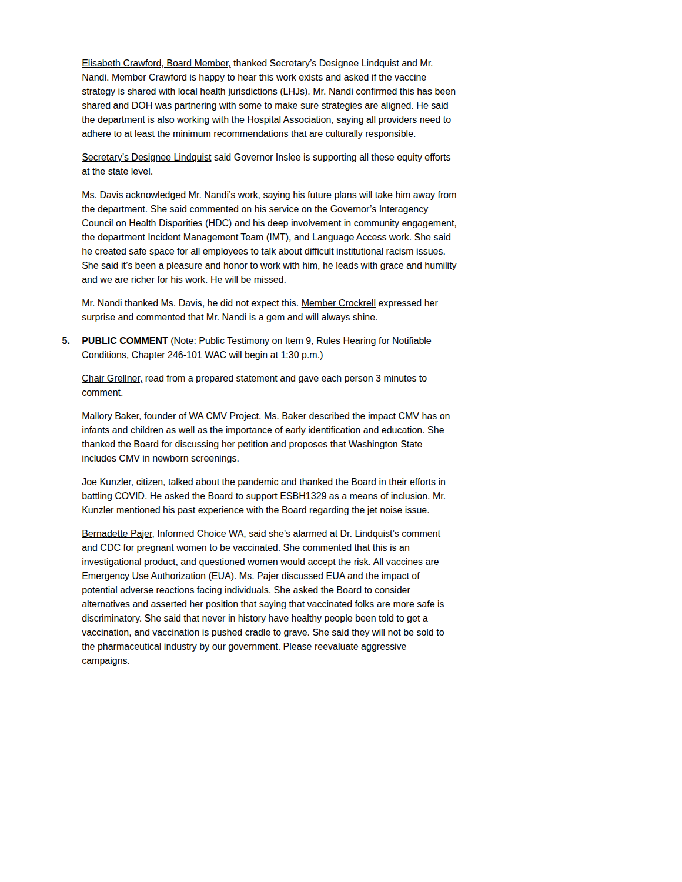Elisabeth Crawford, Board Member, thanked Secretary’s Designee Lindquist and Mr. Nandi. Member Crawford is happy to hear this work exists and asked if the vaccine strategy is shared with local health jurisdictions (LHJs). Mr. Nandi confirmed this has been shared and DOH was partnering with some to make sure strategies are aligned. He said the department is also working with the Hospital Association, saying all providers need to adhere to at least the minimum recommendations that are culturally responsible.
Secretary’s Designee Lindquist said Governor Inslee is supporting all these equity efforts at the state level.
Ms. Davis acknowledged Mr. Nandi’s work, saying his future plans will take him away from the department. She said commented on his service on the Governor’s Interagency Council on Health Disparities (HDC) and his deep involvement in community engagement, the department Incident Management Team (IMT), and Language Access work. She said he created safe space for all employees to talk about difficult institutional racism issues. She said it’s been a pleasure and honor to work with him, he leads with grace and humility and we are richer for his work. He will be missed.
Mr. Nandi thanked Ms. Davis, he did not expect this. Member Crockrell expressed her surprise and commented that Mr. Nandi is a gem and will always shine.
5.
PUBLIC COMMENT (Note: Public Testimony on Item 9, Rules Hearing for Notifiable Conditions, Chapter 246-101 WAC will begin at 1:30 p.m.)
Chair Grellner, read from a prepared statement and gave each person 3 minutes to comment.
Mallory Baker, founder of WA CMV Project. Ms. Baker described the impact CMV has on infants and children as well as the importance of early identification and education. She thanked the Board for discussing her petition and proposes that Washington State includes CMV in newborn screenings.
Joe Kunzler, citizen, talked about the pandemic and thanked the Board in their efforts in battling COVID. He asked the Board to support ESBH1329 as a means of inclusion. Mr. Kunzler mentioned his past experience with the Board regarding the jet noise issue.
Bernadette Pajer, Informed Choice WA, said she’s alarmed at Dr. Lindquist’s comment and CDC for pregnant women to be vaccinated. She commented that this is an investigational product, and questioned women would accept the risk. All vaccines are Emergency Use Authorization (EUA). Ms. Pajer discussed EUA and the impact of potential adverse reactions facing individuals. She asked the Board to consider alternatives and asserted her position that saying that vaccinated folks are more safe is discriminatory. She said that never in history have healthy people been told to get a vaccination, and vaccination is pushed cradle to grave. She said they will not be sold to the pharmaceutical industry by our government. Please reevaluate aggressive campaigns.